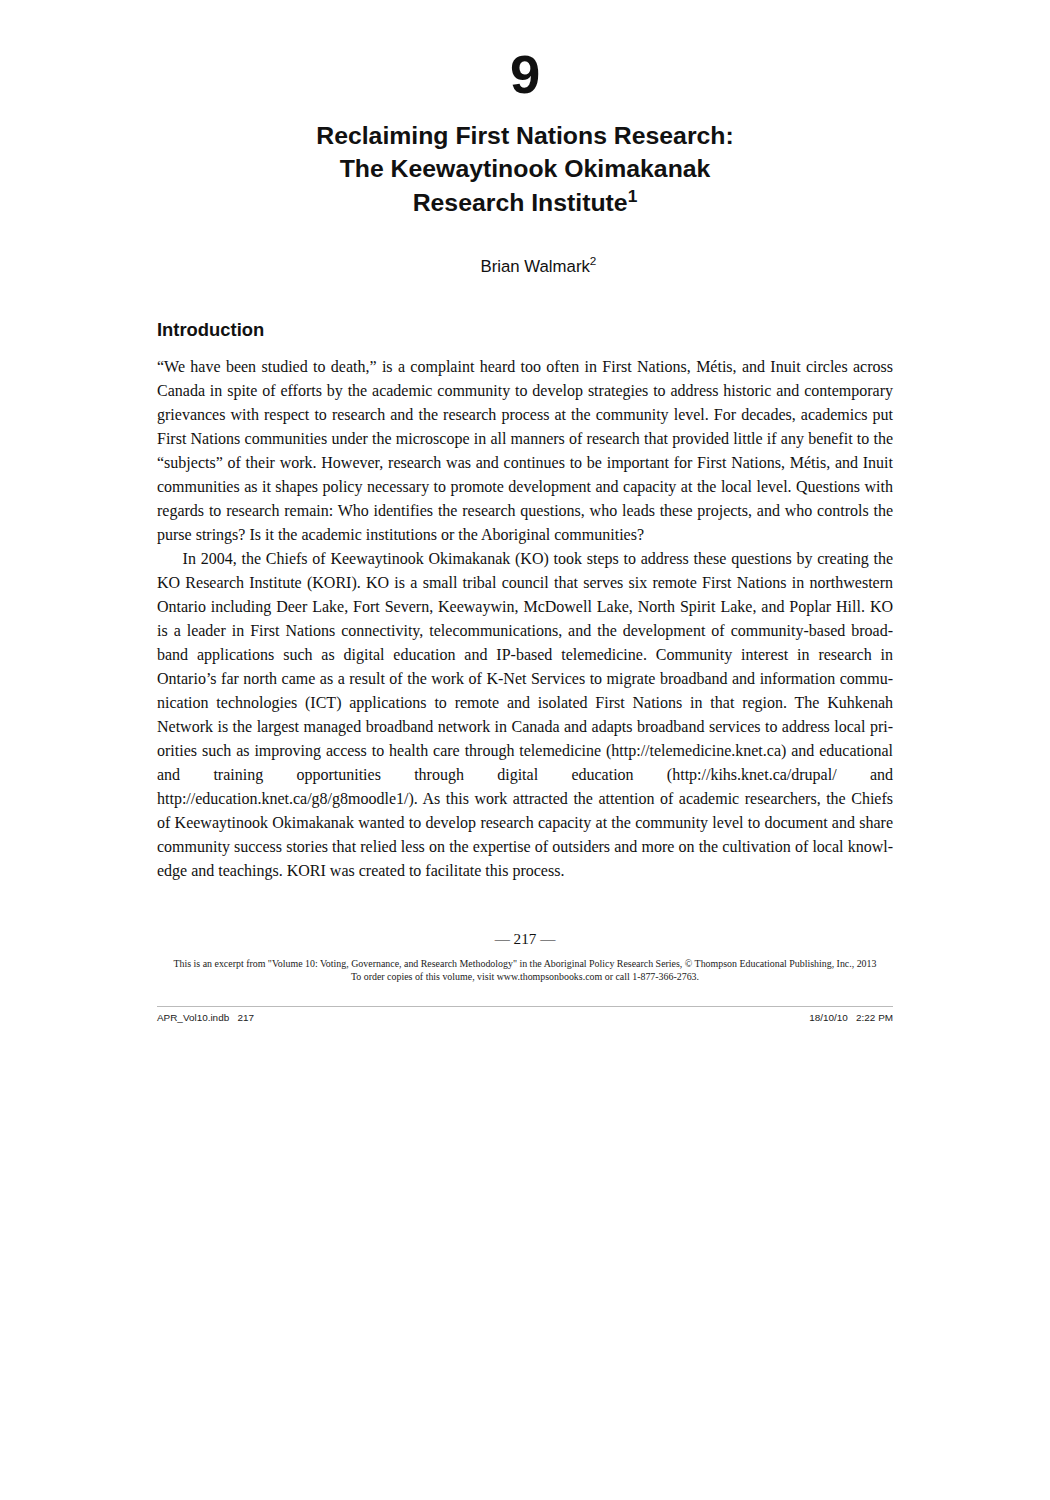9
Reclaiming First Nations Research:
The Keewaytinook Okimakanak
Research Institute1
Brian Walmark2
Introduction
“We have been studied to death,” is a complaint heard too often in First Nations, Métis, and Inuit circles across Canada in spite of efforts by the academic community to develop strategies to address historic and contemporary grievances with respect to research and the research process at the community level. For decades, academics put First Nations communities under the microscope in all manners of research that provided little if any benefit to the “subjects” of their work. However, research was and continues to be important for First Nations, Métis, and Inuit communities as it shapes policy necessary to promote development and capacity at the local level. Questions with regards to research remain: Who identifies the research questions, who leads these projects, and who controls the purse strings? Is it the academic institutions or the Aboriginal communities?
In 2004, the Chiefs of Keewaytinook Okimakanak (KO) took steps to address these questions by creating the KO Research Institute (KORI). KO is a small tribal council that serves six remote First Nations in northwestern Ontario including Deer Lake, Fort Severn, Keewaywin, McDowell Lake, North Spirit Lake, and Poplar Hill. KO is a leader in First Nations connectivity, telecommunications, and the development of community-based broadband applications such as digital education and IP-based telemedicine. Community interest in research in Ontario’s far north came as a result of the work of K-Net Services to migrate broadband and information communication technologies (ICT) applications to remote and isolated First Nations in that region. The Kuhkenah Network is the largest managed broadband network in Canada and adapts broadband services to address local priorities such as improving access to health care through telemedicine (http://telemedicine.knet.ca) and educational and training opportunities through digital education (http://kihs.knet.ca/drupal/ and http://education.knet.ca/g8/g8moodle1/). As this work attracted the attention of academic researchers, the Chiefs of Keewaytinook Okimakanak wanted to develop research capacity at the community level to document and share community success stories that relied less on the expertise of outsiders and more on the cultivation of local knowledge and teachings. KORI was created to facilitate this process.
— 217 —
This is an excerpt from "Volume 10: Voting, Governance, and Research Methodology" in the Aboriginal Policy Research Series, © Thompson Educational Publishing, Inc., 2013
To order copies of this volume, visit www.thompsonbooks.com or call 1-877-366-2763.
APR_Vol10.indb 217 18/10/10 2:22 PM